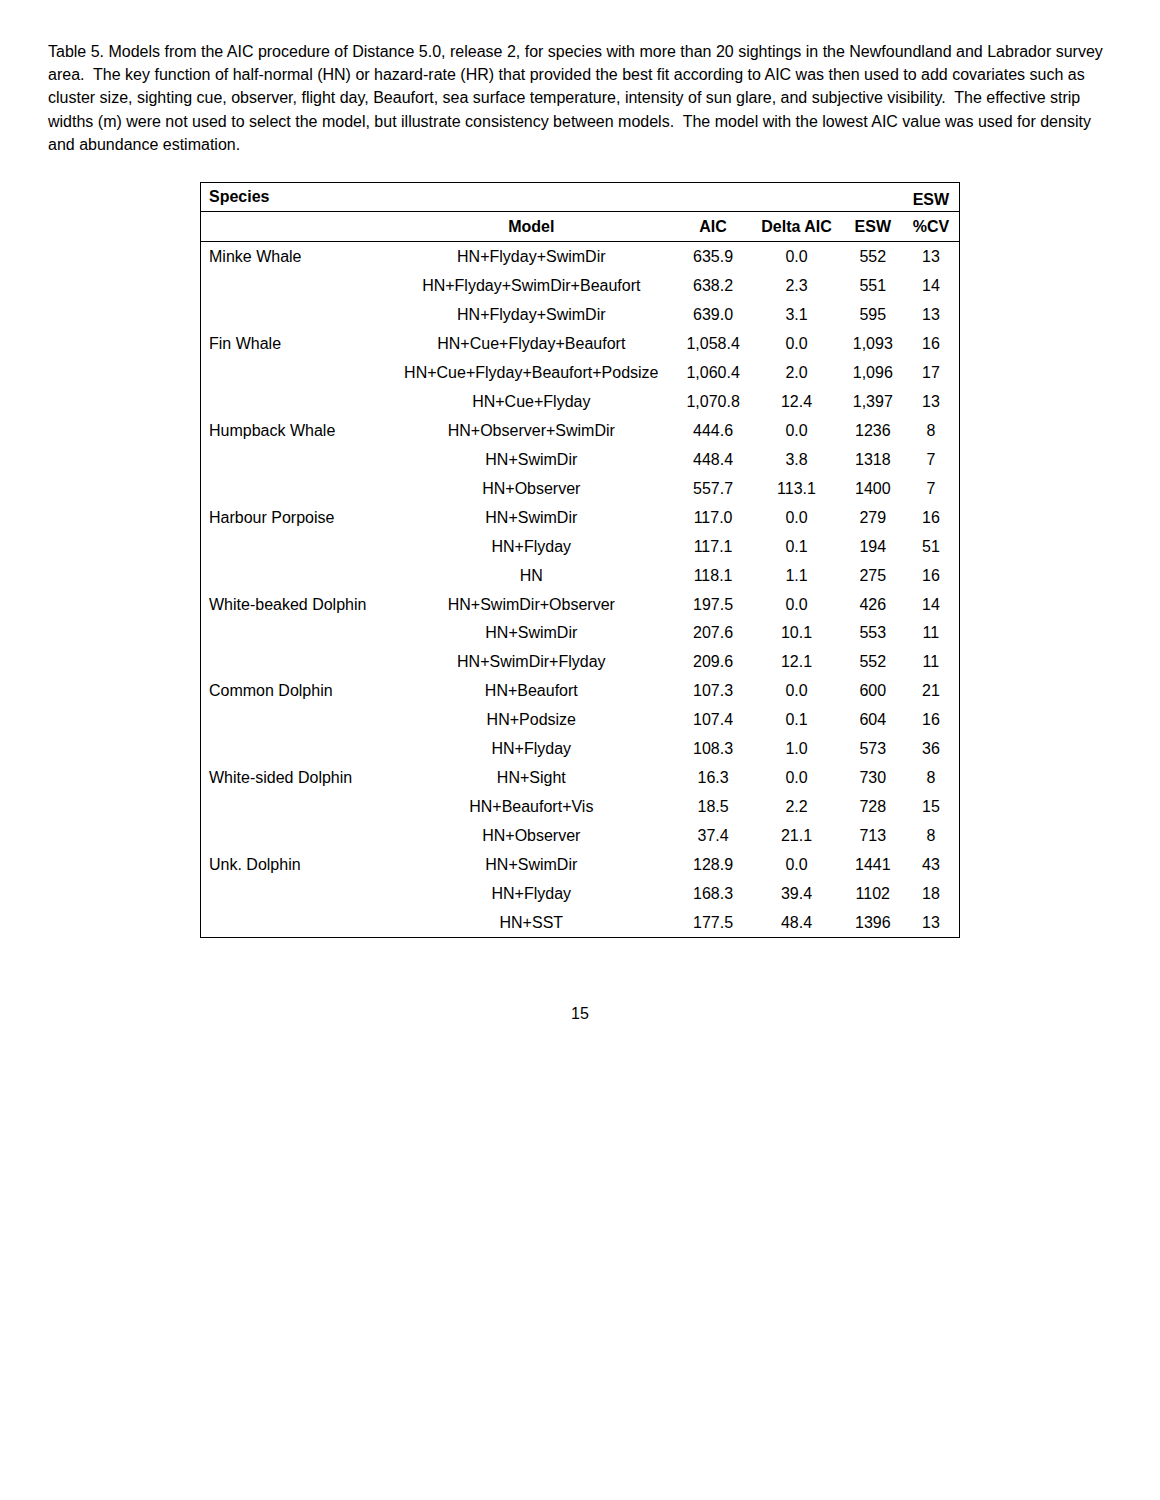Table 5. Models from the AIC procedure of Distance 5.0, release 2, for species with more than 20 sightings in the Newfoundland and Labrador survey area. The key function of half-normal (HN) or hazard-rate (HR) that provided the best fit according to AIC was then used to add covariates such as cluster size, sighting cue, observer, flight day, Beaufort, sea surface temperature, intensity of sun glare, and subjective visibility. The effective strip widths (m) were not used to select the model, but illustrate consistency between models. The model with the lowest AIC value was used for density and abundance estimation.
| Species | | | | | ESW |
| --- | --- | --- | --- | --- | --- |
| | Model | AIC | Delta AIC | ESW | %CV |
| Minke Whale | HN+Flyday+SwimDir | 635.9 | 0.0 | 552 | 13 |
| | HN+Flyday+SwimDir+Beaufort | 638.2 | 2.3 | 551 | 14 |
| | HN+Flyday+SwimDir | 639.0 | 3.1 | 595 | 13 |
| Fin Whale | HN+Cue+Flyday+Beaufort | 1,058.4 | 0.0 | 1,093 | 16 |
| | HN+Cue+Flyday+Beaufort+Podsize | 1,060.4 | 2.0 | 1,096 | 17 |
| | HN+Cue+Flyday | 1,070.8 | 12.4 | 1,397 | 13 |
| Humpback Whale | HN+Observer+SwimDir | 444.6 | 0.0 | 1236 | 8 |
| | HN+SwimDir | 448.4 | 3.8 | 1318 | 7 |
| | HN+Observer | 557.7 | 113.1 | 1400 | 7 |
| Harbour Porpoise | HN+SwimDir | 117.0 | 0.0 | 279 | 16 |
| | HN+Flyday | 117.1 | 0.1 | 194 | 51 |
| | HN | 118.1 | 1.1 | 275 | 16 |
| White-beaked Dolphin | HN+SwimDir+Observer | 197.5 | 0.0 | 426 | 14 |
| | HN+SwimDir | 207.6 | 10.1 | 553 | 11 |
| | HN+SwimDir+Flyday | 209.6 | 12.1 | 552 | 11 |
| Common Dolphin | HN+Beaufort | 107.3 | 0.0 | 600 | 21 |
| | HN+Podsize | 107.4 | 0.1 | 604 | 16 |
| | HN+Flyday | 108.3 | 1.0 | 573 | 36 |
| White-sided Dolphin | HN+Sight | 16.3 | 0.0 | 730 | 8 |
| | HN+Beaufort+Vis | 18.5 | 2.2 | 728 | 15 |
| | HN+Observer | 37.4 | 21.1 | 713 | 8 |
| Unk. Dolphin | HN+SwimDir | 128.9 | 0.0 | 1441 | 43 |
| | HN+Flyday | 168.3 | 39.4 | 1102 | 18 |
| | HN+SST | 177.5 | 48.4 | 1396 | 13 |
15